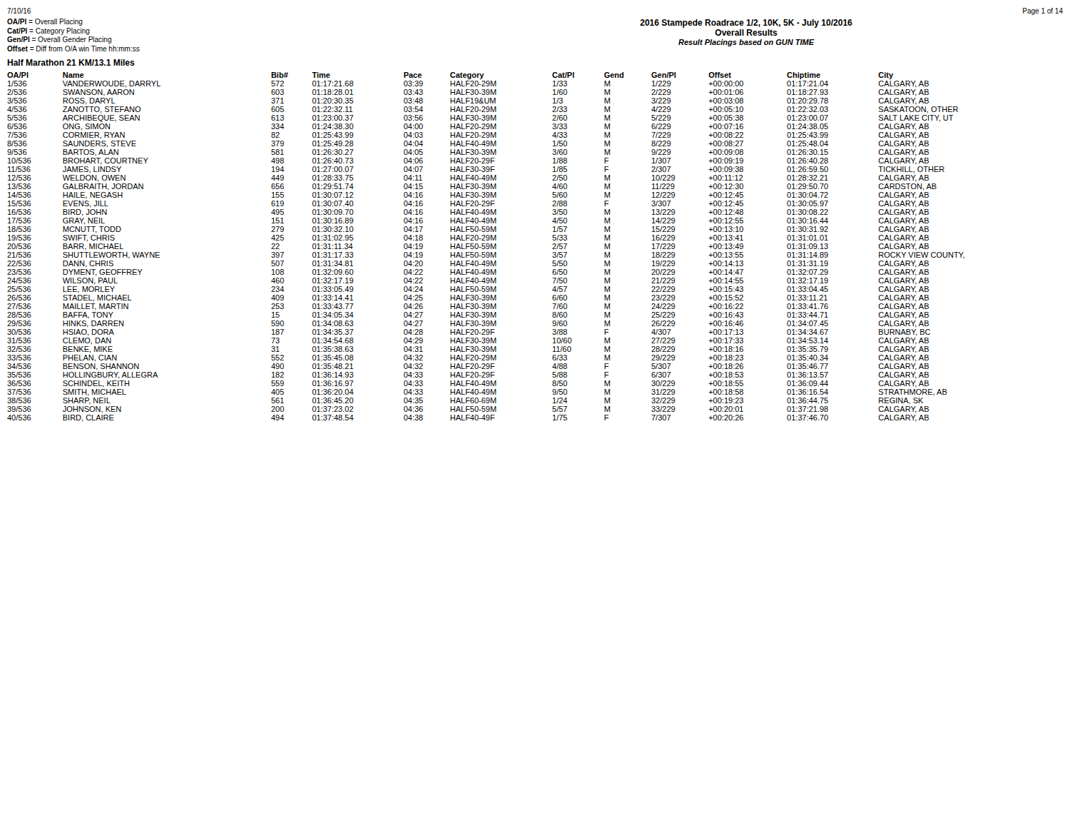7/10/16
Page 1 of 14
OA/Pl = Overall Placing
Cat/Pl = Category Placing
Gen/Pl = Overall Gender Placing
Offset = Diff from O/A win Time hh:mm:ss
2016 Stampede Roadrace 1/2, 10K, 5K - July 10/2016
Overall Results
Result Placings based on GUN TIME
Half Marathon 21 KM/13.1 Miles
| OA/Pl | Name | Bib# | Time | Pace | Category | Cat/Pl | Gend | Gen/Pl | Offset | Chiptime | City |
| --- | --- | --- | --- | --- | --- | --- | --- | --- | --- | --- | --- |
| 1/536 | VANDERWOUDE, DARRYL | 572 | 01:17:21.68 | 03:39 | HALF20-29M | 1/33 | M | 1/229 | +00:00:00 | 01:17:21.04 | CALGARY, AB |
| 2/536 | SWANSON, AARON | 603 | 01:18:28.01 | 03:43 | HALF30-39M | 1/60 | M | 2/229 | +00:01:06 | 01:18:27.93 | CALGARY, AB |
| 3/536 | ROSS, DARYL | 371 | 01:20:30.35 | 03:48 | HALF19&UM | 1/3 | M | 3/229 | +00:03:08 | 01:20:29.78 | CALGARY, AB |
| 4/536 | ZANOTTO, STEFANO | 605 | 01:22:32.11 | 03:54 | HALF20-29M | 2/33 | M | 4/229 | +00:05:10 | 01:22:32.03 | SASKATOON, OTHER |
| 5/536 | ARCHIBEQUE, SEAN | 613 | 01:23:00.37 | 03:56 | HALF30-39M | 2/60 | M | 5/229 | +00:05:38 | 01:23:00.07 | SALT LAKE CITY, UT |
| 6/536 | ONG, SIMON | 334 | 01:24:38.30 | 04:00 | HALF20-29M | 3/33 | M | 6/229 | +00:07:16 | 01:24:38.05 | CALGARY, AB |
| 7/536 | CORMIER, RYAN | 82 | 01:25:43.99 | 04:03 | HALF20-29M | 4/33 | M | 7/229 | +00:08:22 | 01:25:43.99 | CALGARY, AB |
| 8/536 | SAUNDERS, STEVE | 379 | 01:25:49.28 | 04:04 | HALF40-49M | 1/50 | M | 8/229 | +00:08:27 | 01:25:48.04 | CALGARY, AB |
| 9/536 | BARTOS, ALAN | 581 | 01:26:30.27 | 04:05 | HALF30-39M | 3/60 | M | 9/229 | +00:09:08 | 01:26:30.15 | CALGARY, AB |
| 10/536 | BROHART, COURTNEY | 498 | 01:26:40.73 | 04:06 | HALF20-29F | 1/88 | F | 1/307 | +00:09:19 | 01:26:40.28 | CALGARY, AB |
| 11/536 | JAMES, LINDSY | 194 | 01:27:00.07 | 04:07 | HALF30-39F | 1/85 | F | 2/307 | +00:09:38 | 01:26:59.50 | TICKHILL, OTHER |
| 12/536 | WELDON, OWEN | 449 | 01:28:33.75 | 04:11 | HALF40-49M | 2/50 | M | 10/229 | +00:11:12 | 01:28:32.21 | CALGARY, AB |
| 13/536 | GALBRAITH, JORDAN | 656 | 01:29:51.74 | 04:15 | HALF30-39M | 4/60 | M | 11/229 | +00:12:30 | 01:29:50.70 | CARDSTON, AB |
| 14/536 | HAILE, NEGASH | 155 | 01:30:07.12 | 04:16 | HALF30-39M | 5/60 | M | 12/229 | +00:12:45 | 01:30:04.72 | CALGARY, AB |
| 15/536 | EVENS, JILL | 619 | 01:30:07.40 | 04:16 | HALF20-29F | 2/88 | F | 3/307 | +00:12:45 | 01:30:05.97 | CALGARY, AB |
| 16/536 | BIRD, JOHN | 495 | 01:30:09.70 | 04:16 | HALF40-49M | 3/50 | M | 13/229 | +00:12:48 | 01:30:08.22 | CALGARY, AB |
| 17/536 | GRAY, NEIL | 151 | 01:30:16.89 | 04:16 | HALF40-49M | 4/50 | M | 14/229 | +00:12:55 | 01:30:16.44 | CALGARY, AB |
| 18/536 | MCNUTT, TODD | 279 | 01:30:32.10 | 04:17 | HALF50-59M | 1/57 | M | 15/229 | +00:13:10 | 01:30:31.92 | CALGARY, AB |
| 19/536 | SWIFT, CHRIS | 425 | 01:31:02.95 | 04:18 | HALF20-29M | 5/33 | M | 16/229 | +00:13:41 | 01:31:01.01 | CALGARY, AB |
| 20/536 | BARR, MICHAEL | 22 | 01:31:11.34 | 04:19 | HALF50-59M | 2/57 | M | 17/229 | +00:13:49 | 01:31:09.13 | CALGARY, AB |
| 21/536 | SHUTTLEWORTH, WAYNE | 397 | 01:31:17.33 | 04:19 | HALF50-59M | 3/57 | M | 18/229 | +00:13:55 | 01:31:14.89 | ROCKY VIEW COUNTY, |
| 22/536 | DANN, CHRIS | 507 | 01:31:34.81 | 04:20 | HALF40-49M | 5/50 | M | 19/229 | +00:14:13 | 01:31:31.19 | CALGARY, AB |
| 23/536 | DYMENT, GEOFFREY | 108 | 01:32:09.60 | 04:22 | HALF40-49M | 6/50 | M | 20/229 | +00:14:47 | 01:32:07.29 | CALGARY, AB |
| 24/536 | WILSON, PAUL | 460 | 01:32:17.19 | 04:22 | HALF40-49M | 7/50 | M | 21/229 | +00:14:55 | 01:32:17.19 | CALGARY, AB |
| 25/536 | LEE, MORLEY | 234 | 01:33:05.49 | 04:24 | HALF50-59M | 4/57 | M | 22/229 | +00:15:43 | 01:33:04.45 | CALGARY, AB |
| 26/536 | STADEL, MICHAEL | 409 | 01:33:14.41 | 04:25 | HALF30-39M | 6/60 | M | 23/229 | +00:15:52 | 01:33:11.21 | CALGARY, AB |
| 27/536 | MAILLET, MARTIN | 253 | 01:33:43.77 | 04:26 | HALF30-39M | 7/60 | M | 24/229 | +00:16:22 | 01:33:41.76 | CALGARY, AB |
| 28/536 | BAFFA, TONY | 15 | 01:34:05.34 | 04:27 | HALF30-39M | 8/60 | M | 25/229 | +00:16:43 | 01:33:44.71 | CALGARY, AB |
| 29/536 | HINKS, DARREN | 590 | 01:34:08.63 | 04:27 | HALF30-39M | 9/60 | M | 26/229 | +00:16:46 | 01:34:07.45 | CALGARY, AB |
| 30/536 | HSIAO, DORA | 187 | 01:34:35.37 | 04:28 | HALF20-29F | 3/88 | F | 4/307 | +00:17:13 | 01:34:34.67 | BURNABY, BC |
| 31/536 | CLEMO, DAN | 73 | 01:34:54.68 | 04:29 | HALF30-39M | 10/60 | M | 27/229 | +00:17:33 | 01:34:53.14 | CALGARY, AB |
| 32/536 | BENKE, MIKE | 31 | 01:35:38.63 | 04:31 | HALF30-39M | 11/60 | M | 28/229 | +00:18:16 | 01:35:35.79 | CALGARY, AB |
| 33/536 | PHELAN, CIAN | 552 | 01:35:45.08 | 04:32 | HALF20-29M | 6/33 | M | 29/229 | +00:18:23 | 01:35:40.34 | CALGARY, AB |
| 34/536 | BENSON, SHANNON | 490 | 01:35:48.21 | 04:32 | HALF20-29F | 4/88 | F | 5/307 | +00:18:26 | 01:35:46.77 | CALGARY, AB |
| 35/536 | HOLLINGBURY, ALLEGRA | 182 | 01:36:14.93 | 04:33 | HALF20-29F | 5/88 | F | 6/307 | +00:18:53 | 01:36:13.57 | CALGARY, AB |
| 36/536 | SCHINDEL, KEITH | 559 | 01:36:16.97 | 04:33 | HALF40-49M | 8/50 | M | 30/229 | +00:18:55 | 01:36:09.44 | CALGARY, AB |
| 37/536 | SMITH, MICHAEL | 405 | 01:36:20.04 | 04:33 | HALF40-49M | 9/50 | M | 31/229 | +00:18:58 | 01:36:16.54 | STRATHMORE, AB |
| 38/536 | SHARP, NEIL | 561 | 01:36:45.20 | 04:35 | HALF60-69M | 1/24 | M | 32/229 | +00:19:23 | 01:36:44.75 | REGINA, SK |
| 39/536 | JOHNSON, KEN | 200 | 01:37:23.02 | 04:36 | HALF50-59M | 5/57 | M | 33/229 | +00:20:01 | 01:37:21.98 | CALGARY, AB |
| 40/536 | BIRD, CLAIRE | 494 | 01:37:48.54 | 04:38 | HALF40-49F | 1/75 | F | 7/307 | +00:20:26 | 01:37:46.70 | CALGARY, AB |